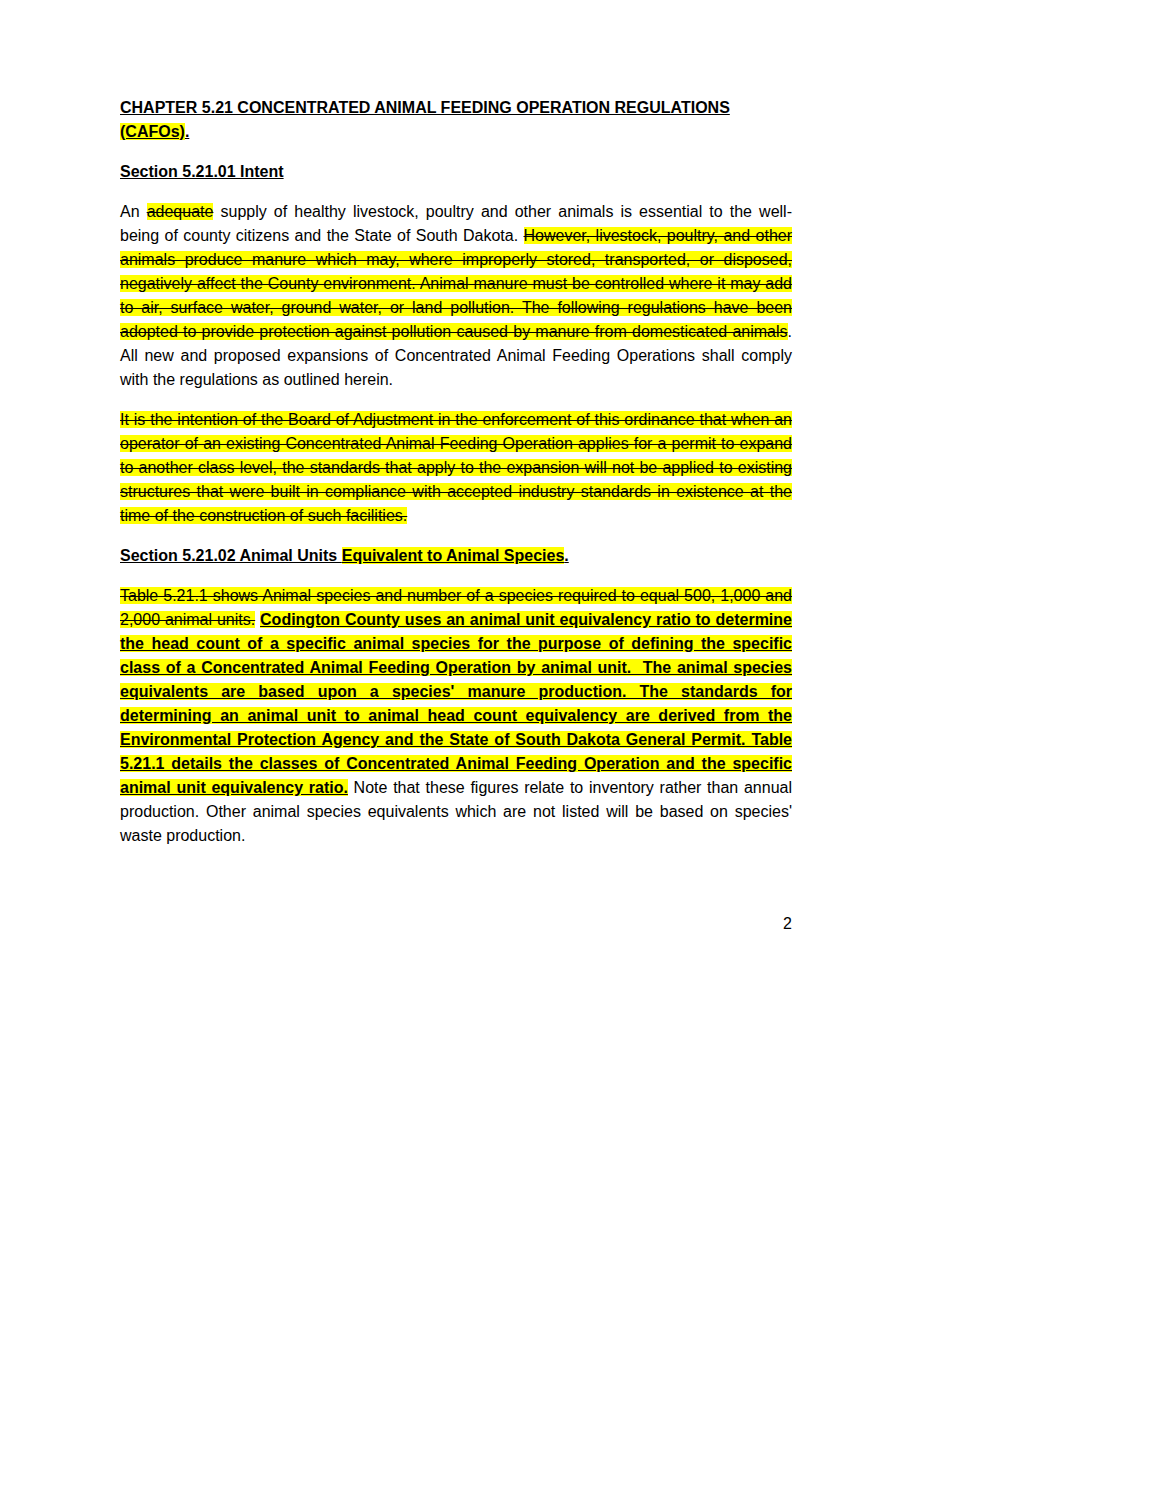CHAPTER 5.21 CONCENTRATED ANIMAL FEEDING OPERATION REGULATIONS (CAFOs).
Section 5.21.01 Intent
An adequate supply of healthy livestock, poultry and other animals is essential to the well-being of county citizens and the State of South Dakota. However, livestock, poultry, and other animals produce manure which may, where improperly stored, transported, or disposed, negatively affect the County environment. Animal manure must be controlled where it may add to air, surface water, ground water, or land pollution. The following regulations have been adopted to provide protection against pollution caused by manure from domesticated animals. All new and proposed expansions of Concentrated Animal Feeding Operations shall comply with the regulations as outlined herein.
It is the intention of the Board of Adjustment in the enforcement of this ordinance that when an operator of an existing Concentrated Animal Feeding Operation applies for a permit to expand to another class level, the standards that apply to the expansion will not be applied to existing structures that were built in compliance with accepted industry standards in existence at the time of the construction of such facilities.
Section 5.21.02 Animal Units Equivalent to Animal Species.
Table 5.21.1 shows Animal species and number of a species required to equal 500, 1,000 and 2,000 animal units. Codington County uses an animal unit equivalency ratio to determine the head count of a specific animal species for the purpose of defining the specific class of a Concentrated Animal Feeding Operation by animal unit. The animal species equivalents are based upon a species' manure production. The standards for determining an animal unit to animal head count equivalency are derived from the Environmental Protection Agency and the State of South Dakota General Permit. Table 5.21.1 details the classes of Concentrated Animal Feeding Operation and the specific animal unit equivalency ratio. Note that these figures relate to inventory rather than annual production. Other animal species equivalents which are not listed will be based on species' waste production.
2